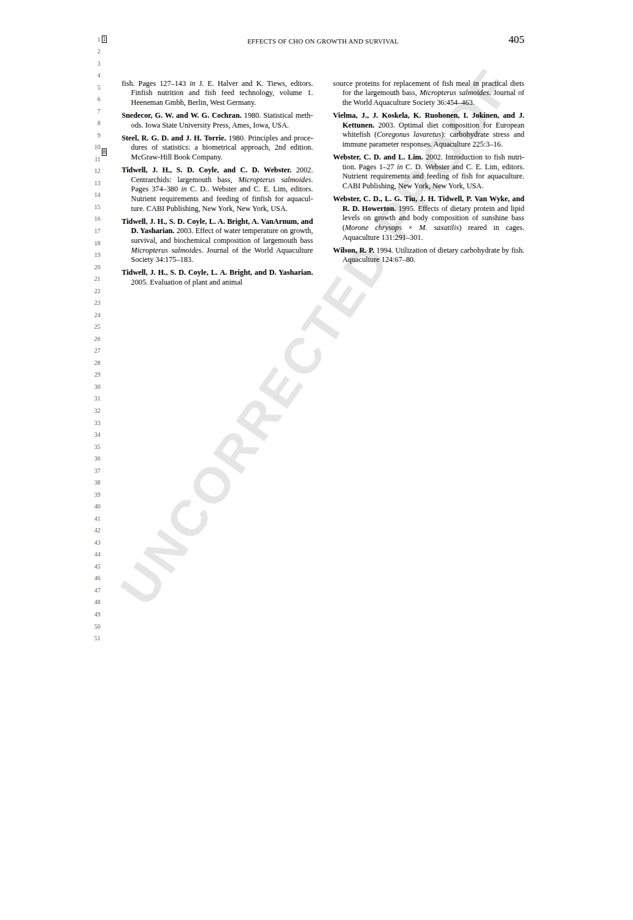12345678910 11121314151617181920 21222324252627282930 31323334353637383940 41424344454647484950 5152
1
8
EFFECTS OF CHO ON GROWTH AND SURVIVAL
405
fish. Pages 127–143 in J. E. Halver and K. Tiews, editors. Finfish nutrition and fish feed technology, volume 1. Heeneman Gmbh, Berlin, West Germany.
Snedecor, G. W. and W. G. Cochran. 1980. Statistical methods. Iowa State University Press, Ames, Iowa, USA.
Steel, R. G. D. and J. H. Torrie. 1980. Principles and procedures of statistics: a biometrical approach, 2nd edition. McGraw-Hill Book Company.
Tidwell, J. H., S. D. Coyle, and C. D. Webster. 2002. Centrarchids: largemouth bass, Micropterus salmoides. Pages 374–380 in C. D.. Webster and C. E. Lim, editors. Nutrient requirements and feeding of finfish for aquaculture. CABI Publishing, New York, New York, USA.
Tidwell, J. H., S. D. Coyle, L. A. Bright, A. VanArnum, and D. Yasharian. 2003. Effect of water temperature on growth, survival, and biochemical composition of largemouth bass Micropterus salmoides. Journal of the World Aquaculture Society 34:175–183.
Tidwell, J. H., S. D. Coyle, L. A. Bright, and D. Yasharian. 2005. Evaluation of plant and animal
source proteins for replacement of fish meal in practical diets for the largemouth bass, Micropterus salmoides. Journal of the World Aquaculture Society 36:454–463.
Vielma, J., J. Koskela, K. Ruohonen, I. Jokinen, and J. Kettunen. 2003. Optimal diet composition for European whitefish (Coregonus lavaretus): carbohydrate stress and immune parameter responses. Aquaculture 225:3–16.
Webster, C. D. and L. Lim. 2002. Introduction to fish nutrition. Pages 1–27 in C. D. Webster and C. E. Lim, editors. Nutrient requirements and feeding of fish for aquaculture. CABI Publishing, New York, New York, USA.
Webster, C. D., L. G. Tiu, J. H. Tidwell, P. Van Wyke, and R. D. Howerton. 1995. Effects of dietary protein and lipid levels on growth and body composition of sunshine bass (Morone chrysops × M. saxatilis) reared in cages. Aquaculture 131:291–301.
Wilson, R. P. 1994. Utilization of dietary carbohydrate by fish. Aquaculture 124:67–80.
UNCORRECTED PROOF